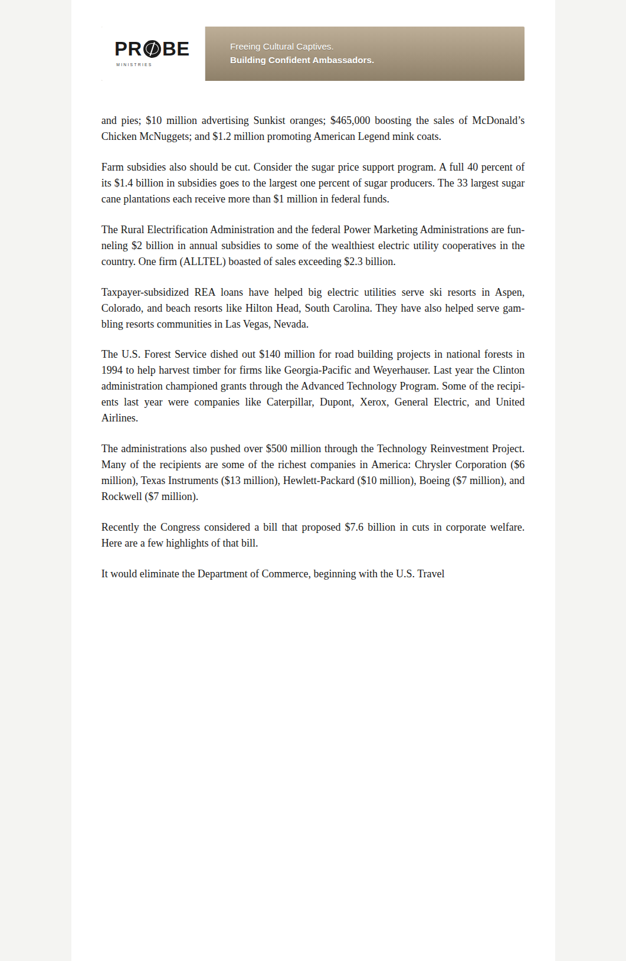PR BE
Ministries
Freeing Cultural Captives. Building Confident Ambassadors.
and pies; $10 million advertising Sunkist oranges; $465,000 boosting the sales of McDonald’s Chicken McNuggets; and $1.2 million promoting American Legend mink coats.
Farm subsidies also should be cut. Consider the sugar price support program. A full 40 percent of its $1.4 billion in subsidies goes to the largest one percent of sugar producers. The 33 largest sugar cane plantations each receive more than $1 million in federal funds.
The Rural Electrification Administration and the federal Power Marketing Administrations are funneling $2 billion in annual subsidies to some of the wealthiest electric utility cooperatives in the country. One firm (ALLTEL) boasted of sales exceeding $2.3 billion.
Taxpayer-subsidized REA loans have helped big electric utilities serve ski resorts in Aspen, Colorado, and beach resorts like Hilton Head, South Carolina. They have also helped serve gambling resorts communities in Las Vegas, Nevada.
The U.S. Forest Service dished out $140 million for road building projects in national forests in 1994 to help harvest timber for firms like Georgia-Pacific and Weyerhauser. Last year the Clinton administration championed grants through the Advanced Technology Program. Some of the recipients last year were companies like Caterpillar, Dupont, Xerox, General Electric, and United Airlines.
The administrations also pushed over $500 million through the Technology Reinvestment Project. Many of the recipients are some of the richest companies in America: Chrysler Corporation ($6 million), Texas Instruments ($13 million), Hewlett-Packard ($10 million), Boeing ($7 million), and Rockwell ($7 million).
Recently the Congress considered a bill that proposed $7.6 billion in cuts in corporate welfare. Here are a few highlights of that bill.
It would eliminate the Department of Commerce, beginning with the U.S. Travel